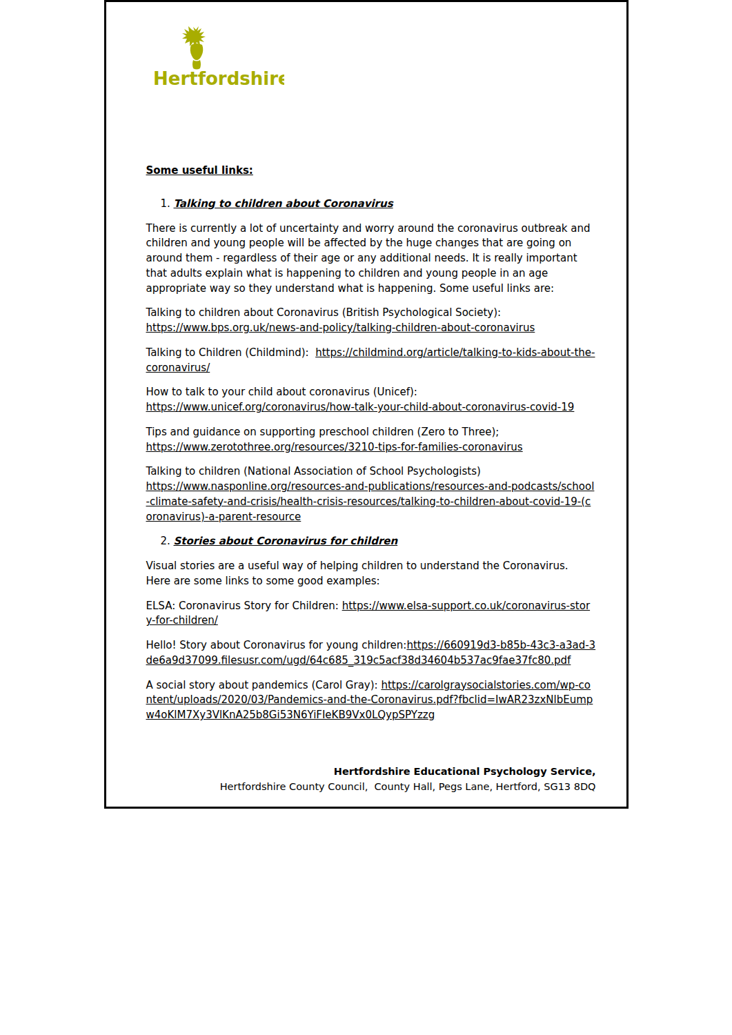Hertfordshire
Some useful links:
Talking to children about Coronavirus
There is currently a lot of uncertainty and worry around the coronavirus outbreak and children and young people will be affected by the huge changes that are going on around them - regardless of their age or any additional needs. It is really important that adults explain what is happening to children and young people in an age appropriate way so they understand what is happening. Some useful links are:
Talking to children about Coronavirus (British Psychological Society):
https://www.bps.org.uk/news-and-policy/talking-children-about-coronavirus
Talking to Children (Childmind): https://childmind.org/article/talking-to-kids-about-the-coronavirus/
How to talk to your child about coronavirus (Unicef):
https://www.unicef.org/coronavirus/how-talk-your-child-about-coronavirus-covid-19
Tips and guidance on supporting preschool children (Zero to Three);
https://www.zerotothree.org/resources/3210-tips-for-families-coronavirus
Talking to children (National Association of School Psychologists)
https://www.nasponline.org/resources-and-publications/resources-and-podcasts/school-climate-safety-and-crisis/health-crisis-resources/talking-to-children-about-covid-19-(coronavirus)-a-parent-resource
Stories about Coronavirus for children
Visual stories are a useful way of helping children to understand the Coronavirus. Here are some links to some good examples:
ELSA: Coronavirus Story for Children: https://www.elsa-support.co.uk/coronavirus-story-for-children/
Hello! Story about Coronavirus for young children:https://660919d3-b85b-43c3-a3ad-3de6a9d37099.filesusr.com/ugd/64c685_319c5acf38d34604b537ac9fae37fc80.pdf
A social story about pandemics (Carol Gray): https://carolgraysocialstories.com/wp-content/uploads/2020/03/Pandemics-and-the-Coronavirus.pdf?fbclid=IwAR23zxNlbEumpw4oKlM7Xy3VlKnA25b8Gi53N6YiFIeKB9Vx0LQypSPYzzg
Hertfordshire Educational Psychology Service,
Hertfordshire County Council, County Hall, Pegs Lane, Hertford, SG13 8DQ